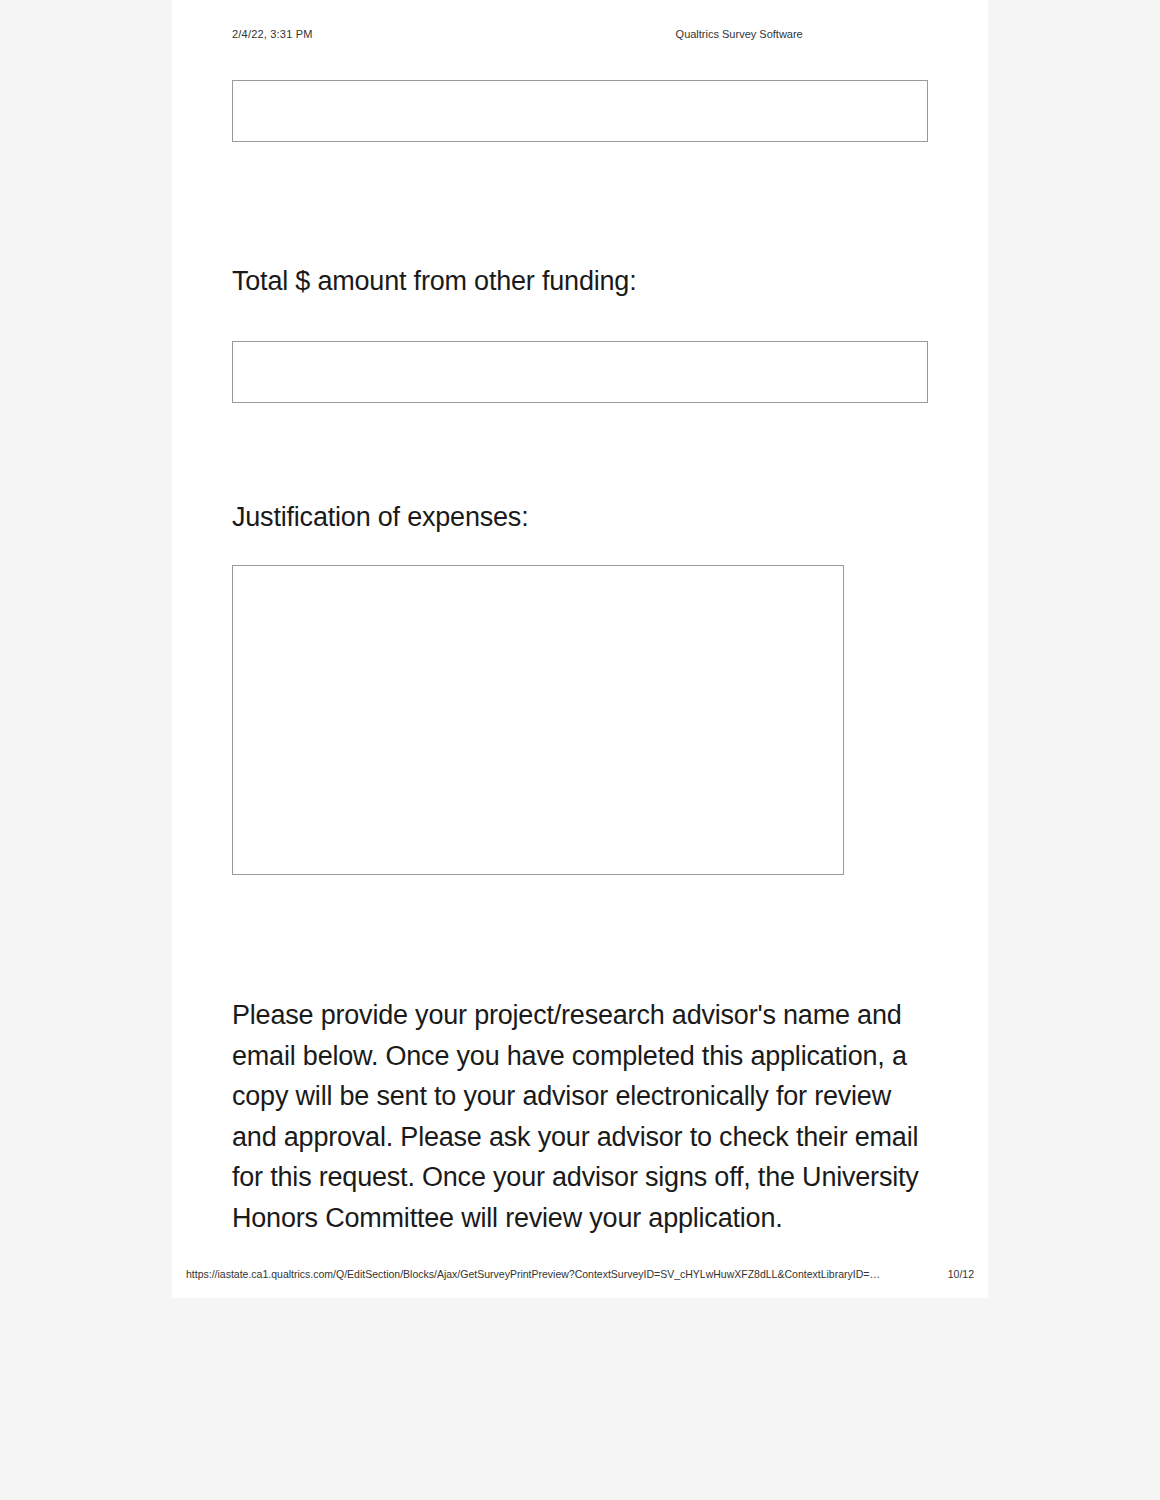2/4/22, 3:31 PM Qualtrics Survey Software
Total $ amount from other funding:
Justification of expenses:
Please provide your project/research advisor's name and email below. Once you have completed this application, a copy will be sent to your advisor electronically for review and approval. Please ask your advisor to check their email for this request. Once your advisor signs off, the University Honors Committee will review your application.
https://iastate.ca1.qualtrics.com/Q/EditSection/Blocks/Ajax/GetSurveyPrintPreview?ContextSurveyID=SV_cHYLwHuwXFZ8dLL&ContextLibraryID=… 10/12